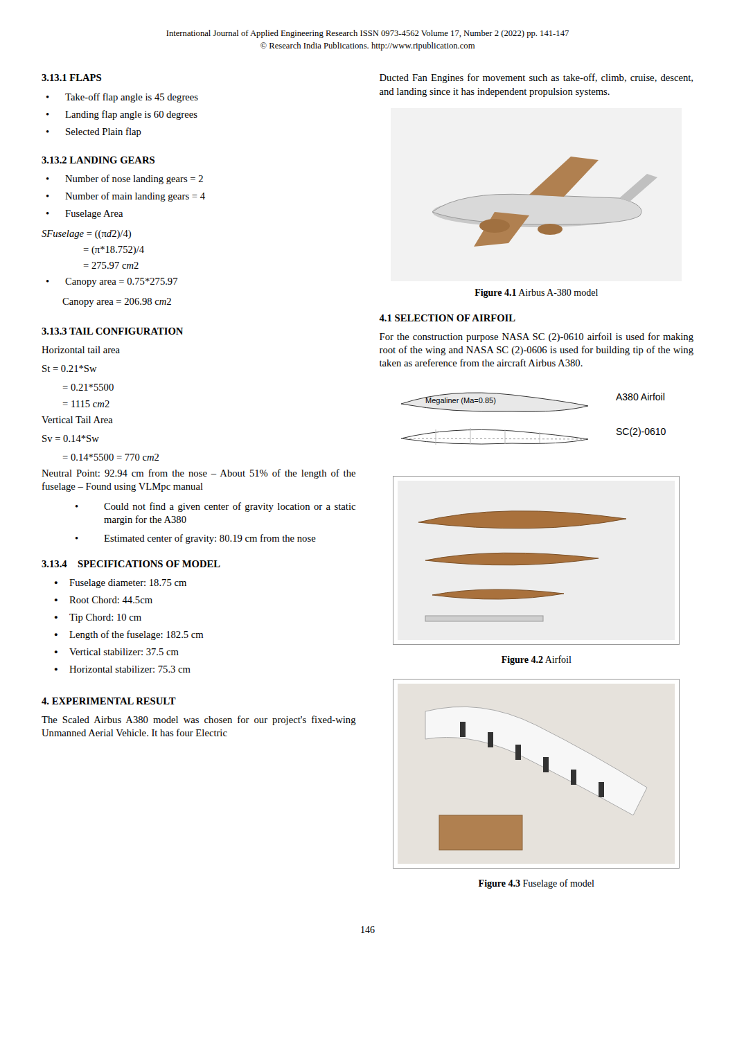International Journal of Applied Engineering Research ISSN 0973-4562 Volume 17, Number 2 (2022) pp. 141-147
© Research India Publications. http://www.ripublication.com
3.13.1 FLAPS
Take-off flap angle is 45 degrees
Landing flap angle is 60 degrees
Selected Plain flap
3.13.2 LANDING GEARS
Number of nose landing gears = 2
Number of main landing gears = 4
Fuselage Area
SFuselage = ((πd2)/4)
= (π*18.752)/4
= 275.97 cm2
Canopy area = 0.75*275.97
Canopy area = 206.98 cm2
3.13.3 TAIL CONFIGURATION
Horizontal tail area
St = 0.21*Sw
= 0.21*5500
= 1115 cm2
Vertical Tail Area
Sv = 0.14*Sw
= 0.14*5500 = 770 cm2
Neutral Point: 92.94 cm from the nose – About 51% of the length of the fuselage – Found using VLMpc manual
Could not find a given center of gravity location or a static margin for the A380
Estimated center of gravity: 80.19 cm from the nose
3.13.4 SPECIFICATIONS OF MODEL
Fuselage diameter: 18.75 cm
Root Chord: 44.5cm
Tip Chord: 10 cm
Length of the fuselage: 182.5 cm
Vertical stabilizer: 37.5 cm
Horizontal stabilizer: 75.3 cm
4. EXPERIMENTAL RESULT
The Scaled Airbus A380 model was chosen for our project's fixed-wing Unmanned Aerial Vehicle. It has four Electric
Ducted Fan Engines for movement such as take-off, climb, cruise, descent, and landing since it has independent propulsion systems.
Figure 4.1 Airbus A-380 model
4.1 SELECTION OF AIRFOIL
For the construction purpose NASA SC (2)-0610 airfoil is used for making root of the wing and NASA SC (2)-0606 is used for building tip of the wing taken as areference from the aircraft Airbus A380.
Figure 4.2 Airfoil
Figure 4.3 Fuselage of model
146